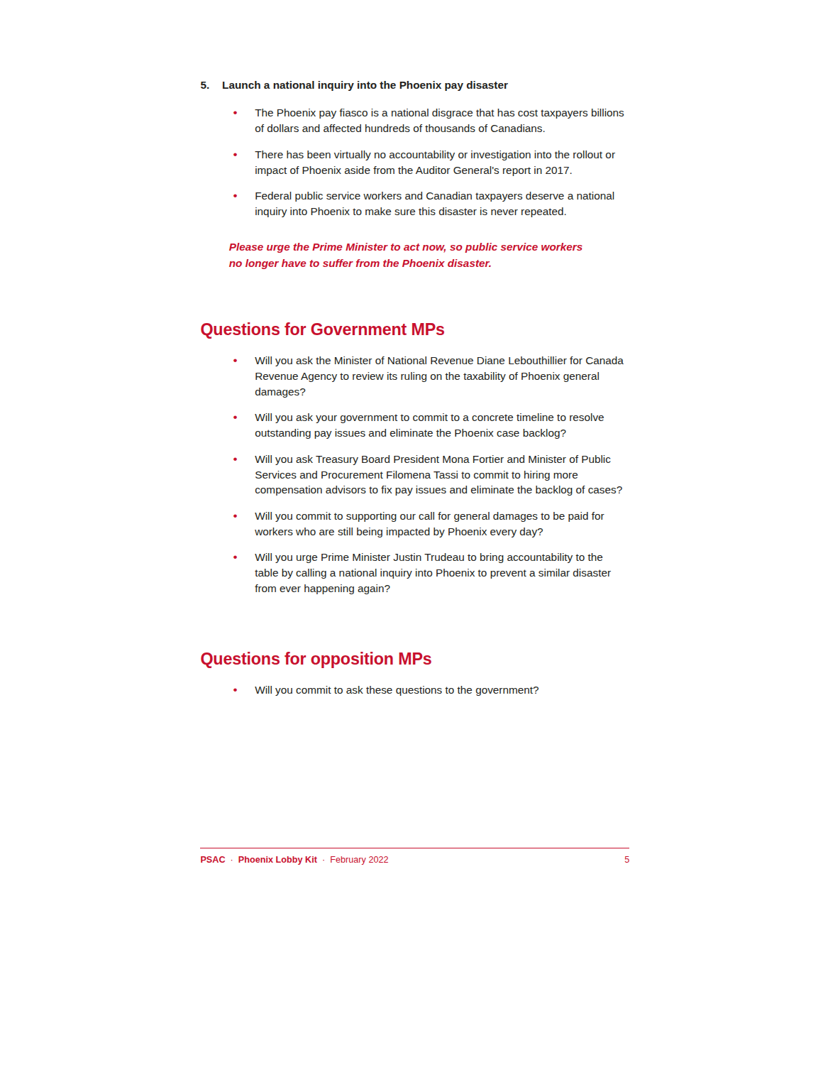5. Launch a national inquiry into the Phoenix pay disaster
The Phoenix pay fiasco is a national disgrace that has cost taxpayers billions of dollars and affected hundreds of thousands of Canadians.
There has been virtually no accountability or investigation into the rollout or impact of Phoenix aside from the Auditor General's report in 2017.
Federal public service workers and Canadian taxpayers deserve a national inquiry into Phoenix to make sure this disaster is never repeated.
Please urge the Prime Minister to act now, so public service workers
no longer have to suffer from the Phoenix disaster.
Questions for Government MPs
Will you ask the Minister of National Revenue Diane Lebouthillier for Canada Revenue Agency to review its ruling on the taxability of Phoenix general damages?
Will you ask your government to commit to a concrete timeline to resolve outstanding pay issues and eliminate the Phoenix case backlog?
Will you ask Treasury Board President Mona Fortier and Minister of Public Services and Procurement Filomena Tassi to commit to hiring more compensation advisors to fix pay issues and eliminate the backlog of cases?
Will you commit to supporting our call for general damages to be paid for workers who are still being impacted by Phoenix every day?
Will you urge Prime Minister Justin Trudeau to bring accountability to the table by calling a national inquiry into Phoenix to prevent a similar disaster from ever happening again?
Questions for opposition MPs
Will you commit to ask these questions to the government?
PSAC · Phoenix Lobby Kit · February 2022
5